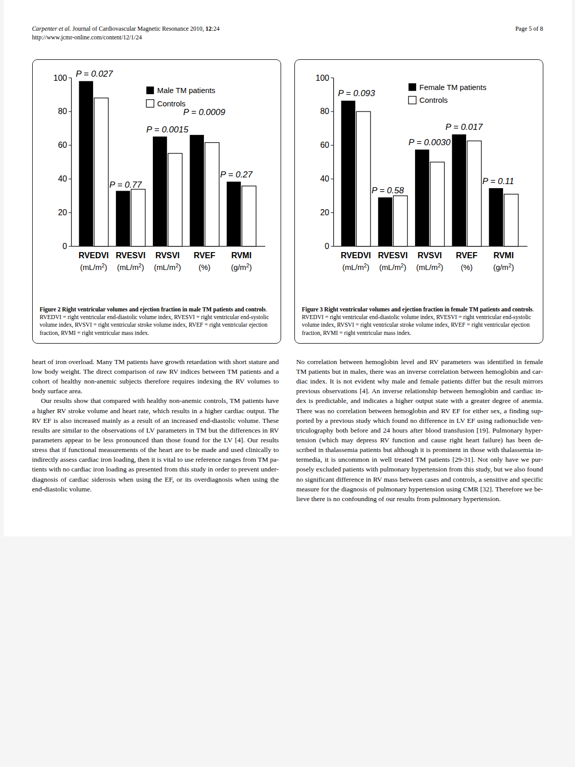Carpenter et al. Journal of Cardiovascular Magnetic Resonance 2010, 12:24 http://www.jcmr-online.com/content/12/1/24
Page 5 of 8
0 20 40 60 80 100 Male TM patients Controls bars: scale 0 -> y=330 ; 100 -> y=20 (3.1 px per unit) P = 0.027 P = 0.77 P = 0.0015 P = 0.0009 P = 0.27 RVEDVI RVESVI RVSVI RVEF RVMI (mL/m2) (mL/m2) (mL/m2) (%) (g/m2)
Figure 2 Right ventricular volumes and ejection fraction in male TM patients and controls. RVEDVI = right ventricular end-diastolic volume index, RVESVI = right ventricular end-systolic volume index, RVSVI = right ventricular stroke volume index, RVEF = right ventricular ejection fraction, RVMI = right ventricular mass index.
0 20 40 60 80 100 Female TM patients Controls P = 0.093 P = 0.58 P = 0.0030 P = 0.017 P = 0.11 RVEDVI RVESVI RVSVI RVEF RVMI (mL/m2) (mL/m2) (mL/m2) (%) (g/m2)
Figure 3 Right ventricular volumes and ejection fraction in female TM patients and controls. RVEDVI = right ventricular end-diastolic volume index, RVESVI = right ventricular end-systolic volume index, RVSVI = right ventricular stroke volume index, RVEF = right ventricular ejection fraction, RVMI = right ventricular mass index.
heart of iron overload. Many TM patients have growth retardation with short stature and low body weight. The direct comparison of raw RV indices between TM patients and a cohort of healthy non-anemic subjects therefore requires indexing the RV volumes to body surface area.
Our results show that compared with healthy non-anemic controls, TM patients have a higher RV stroke volume and heart rate, which results in a higher cardiac output. The RV EF is also increased mainly as a result of an increased end-diastolic volume. These results are similar to the observations of LV parameters in TM but the differences in RV parameters appear to be less pronounced than those found for the LV [4]. Our results stress that if functional measurements of the heart are to be made and used clinically to indirectly assess cardiac iron loading, then it is vital to use reference ranges from TM patients with no cardiac iron loading as presented from this study in order to prevent underdiagnosis of cardiac siderosis when using the EF, or its overdiagnosis when using the end-diastolic volume.
No correlation between hemoglobin level and RV parameters was identified in female TM patients but in males, there was an inverse correlation between hemoglobin and cardiac index. It is not evident why male and female patients differ but the result mirrors previous observations [4]. An inverse relationship between hemoglobin and cardiac index is predictable, and indicates a higher output state with a greater degree of anemia. There was no correlation between hemoglobin and RV EF for either sex, a finding supported by a previous study which found no difference in LV EF using radionuclide ventriculography both before and 24 hours after blood transfusion [19]. Pulmonary hypertension (which may depress RV function and cause right heart failure) has been described in thalassemia patients but although it is prominent in those with thalassemia intermedia, it is uncommon in well treated TM patients [29-31]. Not only have we purposely excluded patients with pulmonary hypertension from this study, but we also found no significant difference in RV mass between cases and controls, a sensitive and specific measure for the diagnosis of pulmonary hypertension using CMR [32]. Therefore we believe there is no confounding of our results from pulmonary hypertension.